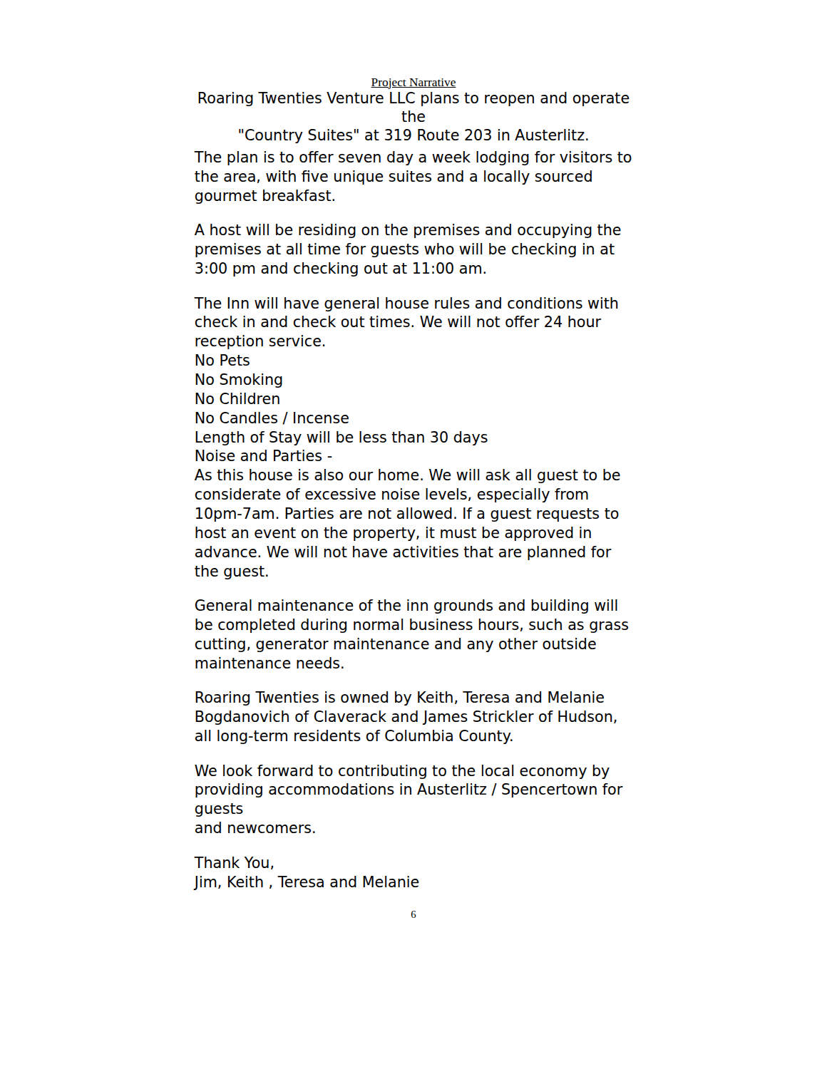Project Narrative
Roaring Twenties Venture LLC plans to reopen and operate the
"Country Suites" at 319 Route 203 in Austerlitz.
The plan is to offer seven day a week lodging for visitors to the area, with five unique suites and a locally sourced gourmet breakfast.
A host will be residing on the premises and occupying the premises at all time for guests who will be checking in at 3:00 pm and checking out at 11:00 am.
The Inn will have general house rules and conditions with check in and check out times. We will not offer 24 hour reception service.
No Pets
No Smoking
No Children
No Candles / Incense
Length of Stay will be less than 30 days
Noise and Parties -
As this house is also our home. We will ask all guest to be considerate of excessive noise levels, especially from 10pm-7am. Parties are not allowed. If a guest requests to host an event on the property, it must be approved in advance. We will not have activities that are planned for the guest.
General maintenance of the inn grounds and building will be completed during normal business hours, such as grass cutting, generator maintenance and any other outside maintenance needs.
Roaring Twenties is owned by Keith, Teresa and Melanie Bogdanovich of Claverack and James Strickler of Hudson, all long-term residents of Columbia County.
We look forward to contributing to the local economy by
providing accommodations in Austerlitz / Spencertown for guests
and newcomers.
Thank You,
Jim, Keith , Teresa and Melanie
6